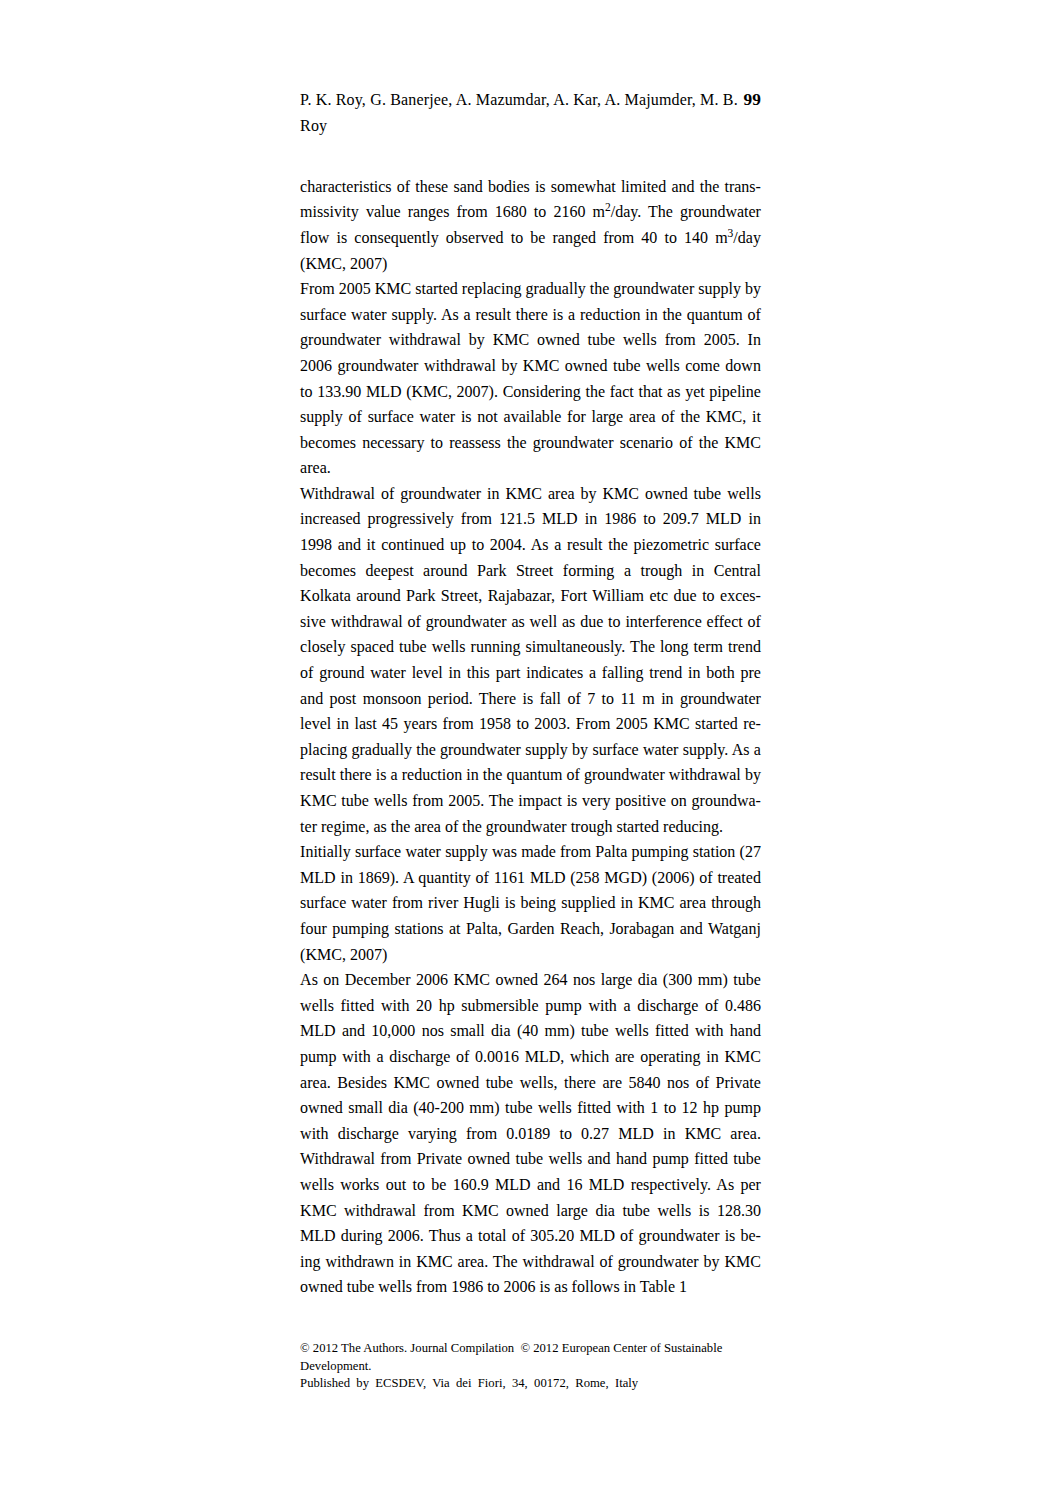P. K. Roy, G. Banerjee, A. Mazumdar, A. Kar, A. Majumder, M. B. Roy 99
characteristics of these sand bodies is somewhat limited and the transmissivity value ranges from 1680 to 2160 m2/day. The groundwater flow is consequently observed to be ranged from 40 to 140 m3/day (KMC, 2007)
From 2005 KMC started replacing gradually the groundwater supply by surface water supply. As a result there is a reduction in the quantum of groundwater withdrawal by KMC owned tube wells from 2005. In 2006 groundwater withdrawal by KMC owned tube wells come down to 133.90 MLD (KMC, 2007). Considering the fact that as yet pipeline supply of surface water is not available for large area of the KMC, it becomes necessary to reassess the groundwater scenario of the KMC area.
Withdrawal of groundwater in KMC area by KMC owned tube wells increased progressively from 121.5 MLD in 1986 to 209.7 MLD in 1998 and it continued up to 2004. As a result the piezometric surface becomes deepest around Park Street forming a trough in Central Kolkata around Park Street, Rajabazar, Fort William etc due to excessive withdrawal of groundwater as well as due to interference effect of closely spaced tube wells running simultaneously. The long term trend of ground water level in this part indicates a falling trend in both pre and post monsoon period. There is fall of 7 to 11 m in groundwater level in last 45 years from 1958 to 2003. From 2005 KMC started replacing gradually the groundwater supply by surface water supply. As a result there is a reduction in the quantum of groundwater withdrawal by KMC tube wells from 2005. The impact is very positive on groundwater regime, as the area of the groundwater trough started reducing.
Initially surface water supply was made from Palta pumping station (27 MLD in 1869). A quantity of 1161 MLD (258 MGD) (2006) of treated surface water from river Hugli is being supplied in KMC area through four pumping stations at Palta, Garden Reach, Jorabagan and Watganj (KMC, 2007)
As on December 2006 KMC owned 264 nos large dia (300 mm) tube wells fitted with 20 hp submersible pump with a discharge of 0.486 MLD and 10,000 nos small dia (40 mm) tube wells fitted with hand pump with a discharge of 0.0016 MLD, which are operating in KMC area. Besides KMC owned tube wells, there are 5840 nos of Private owned small dia (40-200 mm) tube wells fitted with 1 to 12 hp pump with discharge varying from 0.0189 to 0.27 MLD in KMC area. Withdrawal from Private owned tube wells and hand pump fitted tube wells works out to be 160.9 MLD and 16 MLD respectively. As per KMC withdrawal from KMC owned large dia tube wells is 128.30 MLD during 2006. Thus a total of 305.20 MLD of groundwater is being withdrawn in KMC area. The withdrawal of groundwater by KMC owned tube wells from 1986 to 2006 is as follows in Table 1
© 2012 The Authors. Journal Compilation © 2012 European Center of Sustainable Development.
Published by ECSDEV, Via dei Fiori, 34, 00172, Rome, Italy